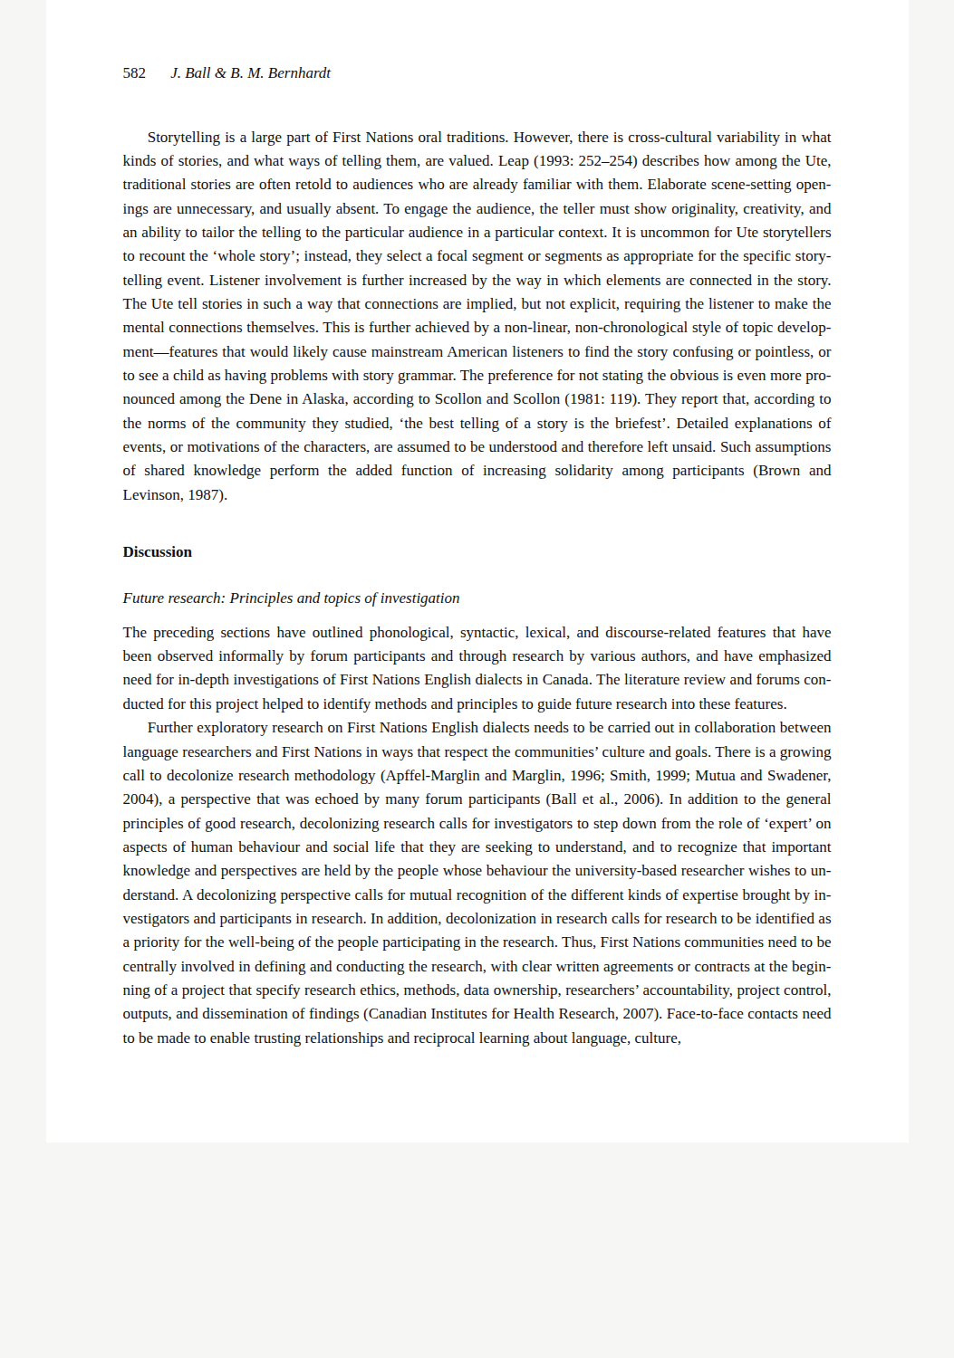582 J. Ball & B. M. Bernhardt
Storytelling is a large part of First Nations oral traditions. However, there is cross-cultural variability in what kinds of stories, and what ways of telling them, are valued. Leap (1993: 252–254) describes how among the Ute, traditional stories are often retold to audiences who are already familiar with them. Elaborate scene-setting openings are unnecessary, and usually absent. To engage the audience, the teller must show originality, creativity, and an ability to tailor the telling to the particular audience in a particular context. It is uncommon for Ute storytellers to recount the ‘whole story’; instead, they select a focal segment or segments as appropriate for the specific storytelling event. Listener involvement is further increased by the way in which elements are connected in the story. The Ute tell stories in such a way that connections are implied, but not explicit, requiring the listener to make the mental connections themselves. This is further achieved by a non-linear, non-chronological style of topic development—features that would likely cause mainstream American listeners to find the story confusing or pointless, or to see a child as having problems with story grammar. The preference for not stating the obvious is even more pronounced among the Dene in Alaska, according to Scollon and Scollon (1981: 119). They report that, according to the norms of the community they studied, ‘the best telling of a story is the briefest’. Detailed explanations of events, or motivations of the characters, are assumed to be understood and therefore left unsaid. Such assumptions of shared knowledge perform the added function of increasing solidarity among participants (Brown and Levinson, 1987).
Discussion
Future research: Principles and topics of investigation
The preceding sections have outlined phonological, syntactic, lexical, and discourse-related features that have been observed informally by forum participants and through research by various authors, and have emphasized need for in-depth investigations of First Nations English dialects in Canada. The literature review and forums conducted for this project helped to identify methods and principles to guide future research into these features.
Further exploratory research on First Nations English dialects needs to be carried out in collaboration between language researchers and First Nations in ways that respect the communities’ culture and goals. There is a growing call to decolonize research methodology (Apffel-Marglin and Marglin, 1996; Smith, 1999; Mutua and Swadener, 2004), a perspective that was echoed by many forum participants (Ball et al., 2006). In addition to the general principles of good research, decolonizing research calls for investigators to step down from the role of ‘expert’ on aspects of human behaviour and social life that they are seeking to understand, and to recognize that important knowledge and perspectives are held by the people whose behaviour the university-based researcher wishes to understand. A decolonizing perspective calls for mutual recognition of the different kinds of expertise brought by investigators and participants in research. In addition, decolonization in research calls for research to be identified as a priority for the well-being of the people participating in the research. Thus, First Nations communities need to be centrally involved in defining and conducting the research, with clear written agreements or contracts at the beginning of a project that specify research ethics, methods, data ownership, researchers’ accountability, project control, outputs, and dissemination of findings (Canadian Institutes for Health Research, 2007). Face-to-face contacts need to be made to enable trusting relationships and reciprocal learning about language, culture,